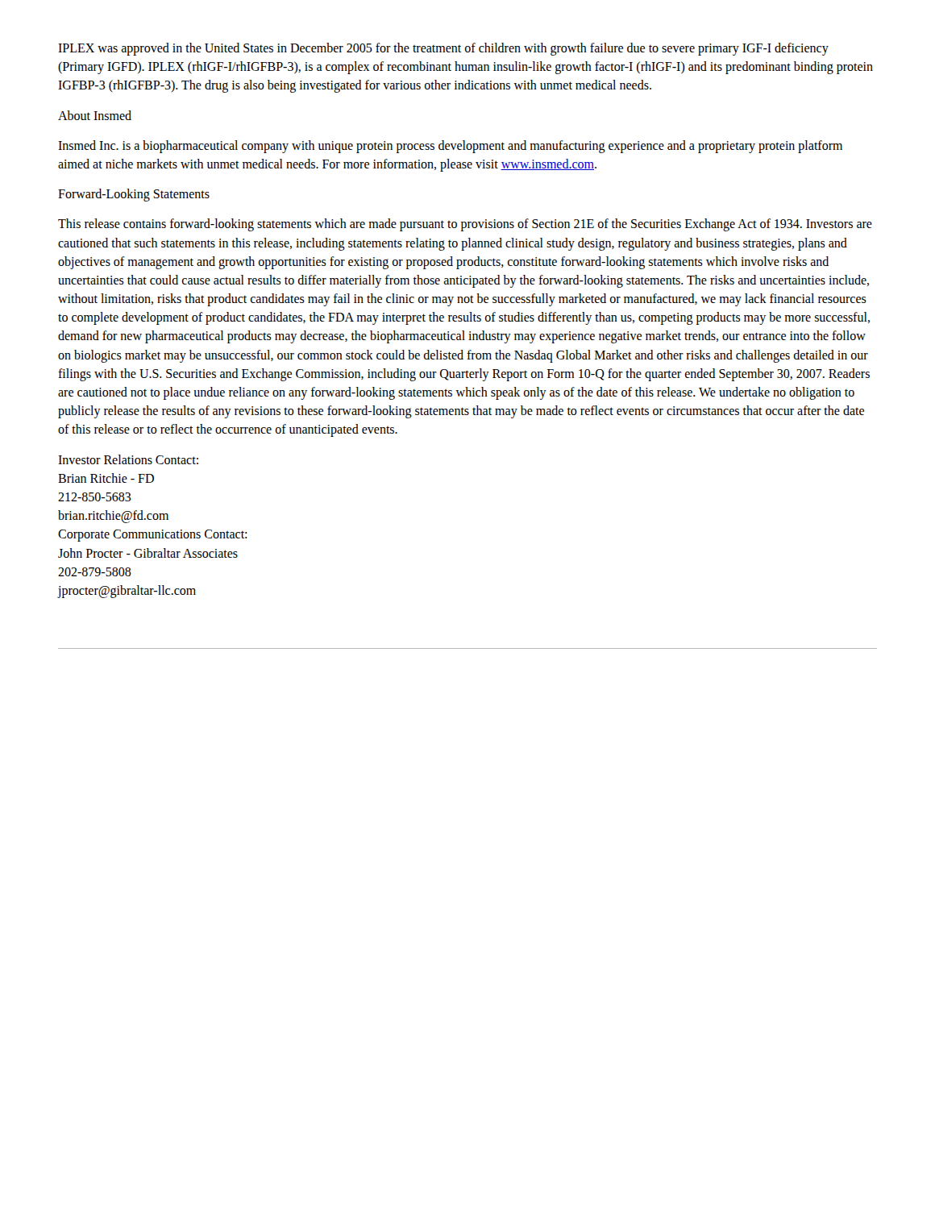IPLEX was approved in the United States in December 2005 for the treatment of children with growth failure due to severe primary IGF-I deficiency (Primary IGFD). IPLEX (rhIGF-I/rhIGFBP-3), is a complex of recombinant human insulin-like growth factor-I (rhIGF-I) and its predominant binding protein IGFBP-3 (rhIGFBP-3). The drug is also being investigated for various other indications with unmet medical needs.
About Insmed
Insmed Inc. is a biopharmaceutical company with unique protein process development and manufacturing experience and a proprietary protein platform aimed at niche markets with unmet medical needs. For more information, please visit www.insmed.com.
Forward-Looking Statements
This release contains forward-looking statements which are made pursuant to provisions of Section 21E of the Securities Exchange Act of 1934. Investors are cautioned that such statements in this release, including statements relating to planned clinical study design, regulatory and business strategies, plans and objectives of management and growth opportunities for existing or proposed products, constitute forward-looking statements which involve risks and uncertainties that could cause actual results to differ materially from those anticipated by the forward-looking statements. The risks and uncertainties include, without limitation, risks that product candidates may fail in the clinic or may not be successfully marketed or manufactured, we may lack financial resources to complete development of product candidates, the FDA may interpret the results of studies differently than us, competing products may be more successful, demand for new pharmaceutical products may decrease, the biopharmaceutical industry may experience negative market trends, our entrance into the follow on biologics market may be unsuccessful, our common stock could be delisted from the Nasdaq Global Market and other risks and challenges detailed in our filings with the U.S. Securities and Exchange Commission, including our Quarterly Report on Form 10-Q for the quarter ended September 30, 2007. Readers are cautioned not to place undue reliance on any forward-looking statements which speak only as of the date of this release. We undertake no obligation to publicly release the results of any revisions to these forward-looking statements that may be made to reflect events or circumstances that occur after the date of this release or to reflect the occurrence of unanticipated events.
Investor Relations Contact:
Brian Ritchie - FD
212-850-5683
brian.ritchie@fd.com
Corporate Communications Contact:
John Procter - Gibraltar Associates
202-879-5808
jprocter@gibraltar-llc.com